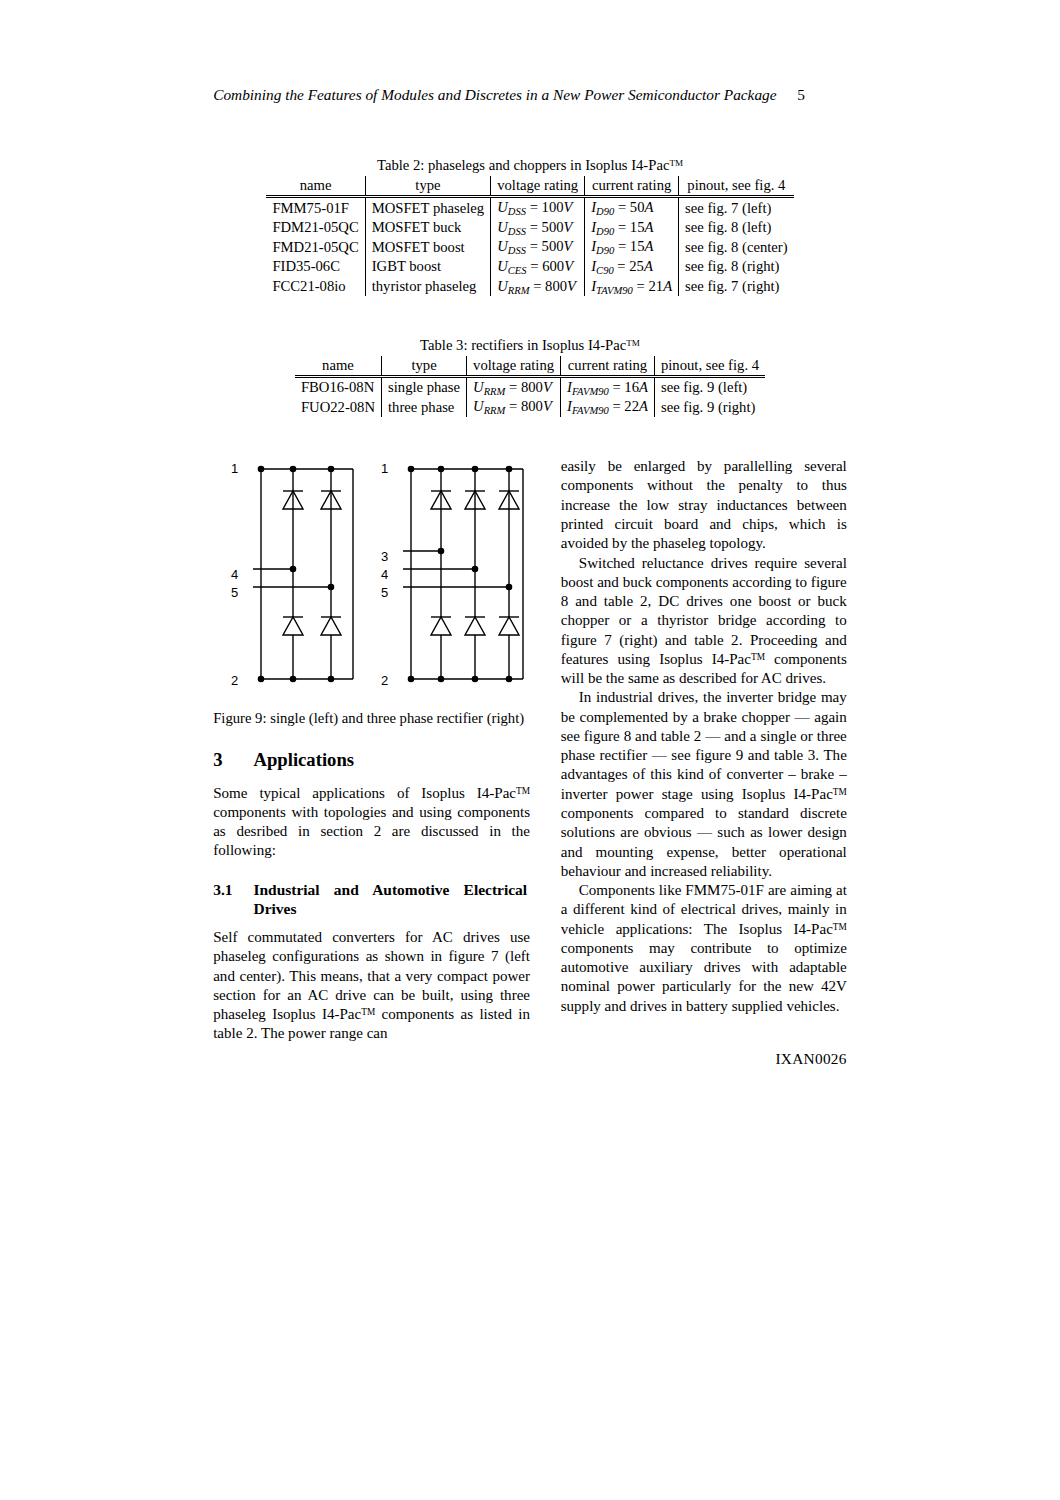Combining the Features of Modules and Discretes in a New Power Semiconductor Package 5
Table 2: phaselegs and choppers in Isoplus I4-PacTM
| name | type | voltage rating | current rating | pinout, see fig. 4 |
| --- | --- | --- | --- | --- |
| FMM75-01F | MOSFET phaseleg | U DSS = 100 V | I D90 = 50 A | see fig. 7 (left) |
| FDM21-05QC | MOSFET buck | U DSS = 500 V | I D90 = 15 A | see fig. 8 (left) |
| FMD21-05QC | MOSFET boost | U DSS = 500 V | I D90 = 15 A | see fig. 8 (center) |
| FID35-06C | IGBT boost | U CES = 600 V | I C90 = 25 A | see fig. 8 (right) |
| FCC21-08io | thyristor phaseleg | U RRM = 800 V | I TAVM90 = 21 A | see fig. 7 (right) |
Table 3: rectifiers in Isoplus I4-PacTM
| name | type | voltage rating | current rating | pinout, see fig. 4 |
| --- | --- | --- | --- | --- |
| FBO16-08N | single phase | U RRM = 800 V | I FAVM90 = 16 A | see fig. 9 (left) |
| FUO22-08N | three phase | U RRM = 800 V | I FAVM90 = 22 A | see fig. 9 (right) |
1 4 5 2 1 3 4 5 2
Figure 9: single (left) and three phase rectifier (right)
3 Applications
Some typical applications of Isoplus I4-PacTM components with topologies and using components as desribed in section 2 are discussed in the following:
3.1 Industrial and Automotive Electrical Drives
Self commutated converters for AC drives use phaseleg configurations as shown in figure 7 (left and center). This means, that a very compact power section for an AC drive can be built, using three phaseleg Isoplus I4-PacTM components as listed in table 2. The power range can
easily be enlarged by parallelling several components without the penalty to thus increase the low stray inductances between printed circuit board and chips, which is avoided by the phaseleg topology.
Switched reluctance drives require several boost and buck components according to figure 8 and table 2, DC drives one boost or buck chopper or a thyristor bridge according to figure 7 (right) and table 2. Proceeding and features using Isoplus I4-PacTM components will be the same as described for AC drives.
In industrial drives, the inverter bridge may be complemented by a brake chopper — again see figure 8 and table 2 — and a single or three phase rectifier — see figure 9 and table 3. The advantages of this kind of converter – brake – inverter power stage using Isoplus I4-PacTM components compared to standard discrete solutions are obvious — such as lower design and mounting expense, better operational behaviour and increased reliability.
Components like FMM75-01F are aiming at a different kind of electrical drives, mainly in vehicle applications: The Isoplus I4-PacTM components may contribute to optimize automotive auxiliary drives with adaptable nominal power particularly for the new 42V supply and drives in battery supplied vehicles.
IXAN0026